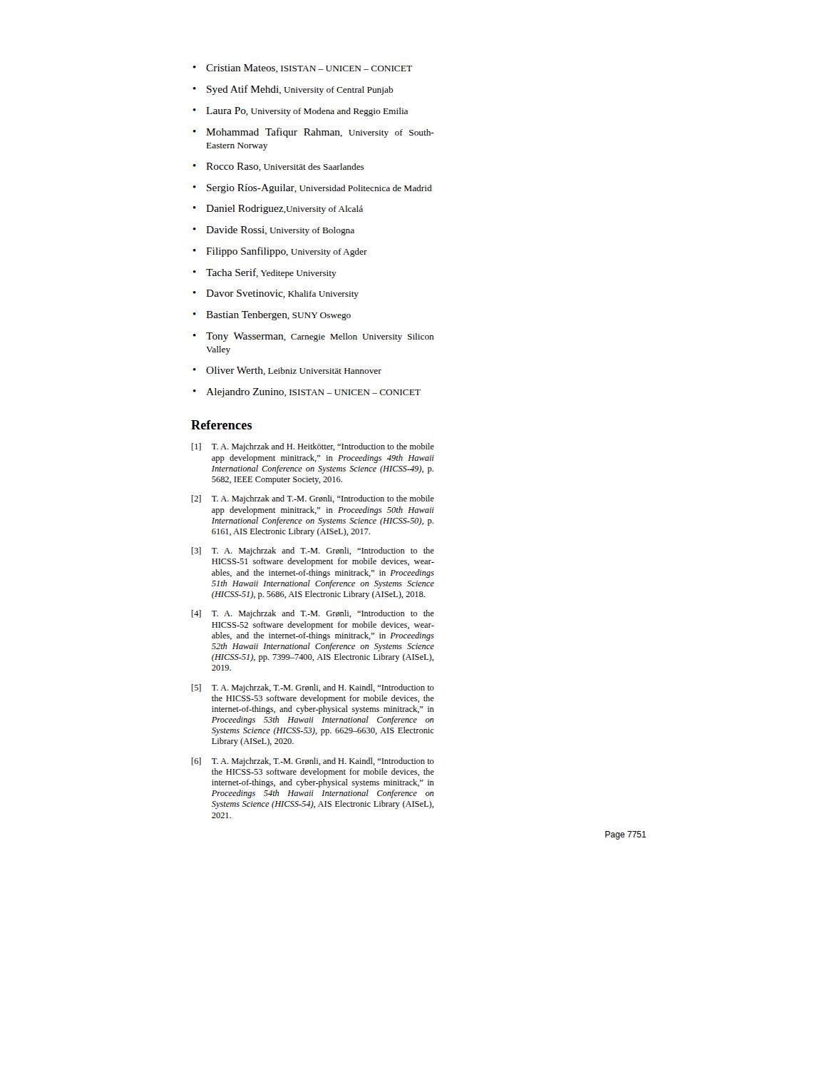Cristian Mateos, ISISTAN – UNICEN – CONICET
Syed Atif Mehdi, University of Central Punjab
Laura Po, University of Modena and Reggio Emilia
Mohammad Tafiqur Rahman, University of South-Eastern Norway
Rocco Raso, Universität des Saarlandes
Sergio Ríos-Aguilar, Universidad Politecnica de Madrid
Daniel Rodriguez,University of Alcalá
Davide Rossi, University of Bologna
Filippo Sanfilippo, University of Agder
Tacha Serif, Yeditepe University
Davor Svetinovic, Khalifa University
Bastian Tenbergen, SUNY Oswego
Tony Wasserman, Carnegie Mellon University Silicon Valley
Oliver Werth, Leibniz Universität Hannover
Alejandro Zunino, ISISTAN – UNICEN – CONICET
References
T. A. Majchrzak and H. Heitkötter, “Introduction to the mobile app development minitrack,” in Proceedings 49th Hawaii International Conference on Systems Science (HICSS-49), p. 5682, IEEE Computer Society, 2016.
T. A. Majchrzak and T.-M. Grønli, “Introduction to the mobile app development minitrack,” in Proceedings 50th Hawaii International Conference on Systems Science (HICSS-50), p. 6161, AIS Electronic Library (AISeL), 2017.
T. A. Majchrzak and T.-M. Grønli, “Introduction to the HICSS-51 software development for mobile devices, wearables, and the internet-of-things minitrack,” in Proceedings 51th Hawaii International Conference on Systems Science (HICSS-51), p. 5686, AIS Electronic Library (AISeL), 2018.
T. A. Majchrzak and T.-M. Grønli, “Introduction to the HICSS-52 software development for mobile devices, wearables, and the internet-of-things minitrack,” in Proceedings 52th Hawaii International Conference on Systems Science (HICSS-51), pp. 7399–7400, AIS Electronic Library (AISeL), 2019.
T. A. Majchrzak, T.-M. Grønli, and H. Kaindl, “Introduction to the HICSS-53 software development for mobile devices, the internet-of-things, and cyber-physical systems minitrack,” in Proceedings 53th Hawaii International Conference on Systems Science (HICSS-53), pp. 6629–6630, AIS Electronic Library (AISeL), 2020.
T. A. Majchrzak, T.-M. Grønli, and H. Kaindl, “Introduction to the HICSS-53 software development for mobile devices, the internet-of-things, and cyber-physical systems minitrack,” in Proceedings 54th Hawaii International Conference on Systems Science (HICSS-54), AIS Electronic Library (AISeL), 2021.
Page 7751